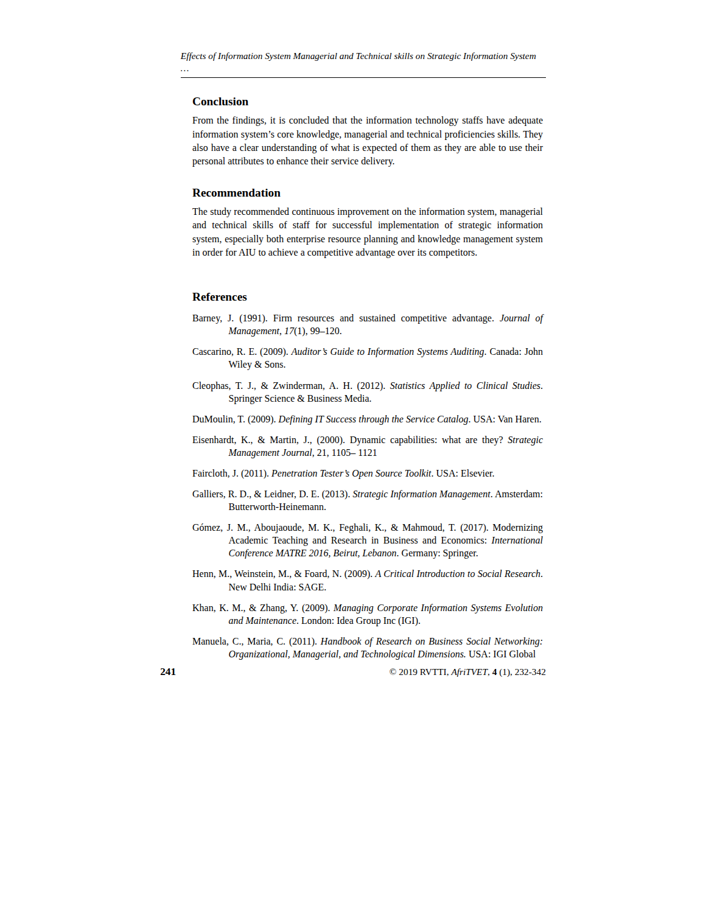Effects of Information System Managerial and Technical skills on Strategic Information System …
Conclusion
From the findings, it is concluded that the information technology staffs have adequate information system’s core knowledge, managerial and technical proficiencies skills. They also have a clear understanding of what is expected of them as they are able to use their personal attributes to enhance their service delivery.
Recommendation
The study recommended continuous improvement on the information system, managerial and technical skills of staff for successful implementation of strategic information system, especially both enterprise resource planning and knowledge management system in order for AIU to achieve a competitive advantage over its competitors.
References
Barney, J. (1991). Firm resources and sustained competitive advantage. Journal of Management, 17(1), 99–120.
Cascarino, R. E. (2009). Auditor’s Guide to Information Systems Auditing. Canada: John Wiley & Sons.
Cleophas, T. J., & Zwinderman, A. H. (2012). Statistics Applied to Clinical Studies. Springer Science & Business Media.
DuMoulin, T. (2009). Defining IT Success through the Service Catalog. USA: Van Haren.
Eisenhardt, K., & Martin, J., (2000). Dynamic capabilities: what are they? Strategic Management Journal, 21, 1105– 1121
Faircloth, J. (2011). Penetration Tester’s Open Source Toolkit. USA: Elsevier.
Galliers, R. D., & Leidner, D. E. (2013). Strategic Information Management. Amsterdam: Butterworth-Heinemann.
Gómez, J. M., Aboujaoude, M. K., Feghali, K., & Mahmoud, T. (2017). Modernizing Academic Teaching and Research in Business and Economics: International Conference MATRE 2016, Beirut, Lebanon. Germany: Springer.
Henn, M., Weinstein, M., & Foard, N. (2009). A Critical Introduction to Social Research. New Delhi India: SAGE.
Khan, K. M., & Zhang, Y. (2009). Managing Corporate Information Systems Evolution and Maintenance. London: Idea Group Inc (IGI).
Manuela, C., Maria, C. (2011). Handbook of Research on Business Social Networking: Organizational, Managerial, and Technological Dimensions. USA: IGI Global
241 © 2019 RVTTI, AfriTVET, 4 (1), 232-342